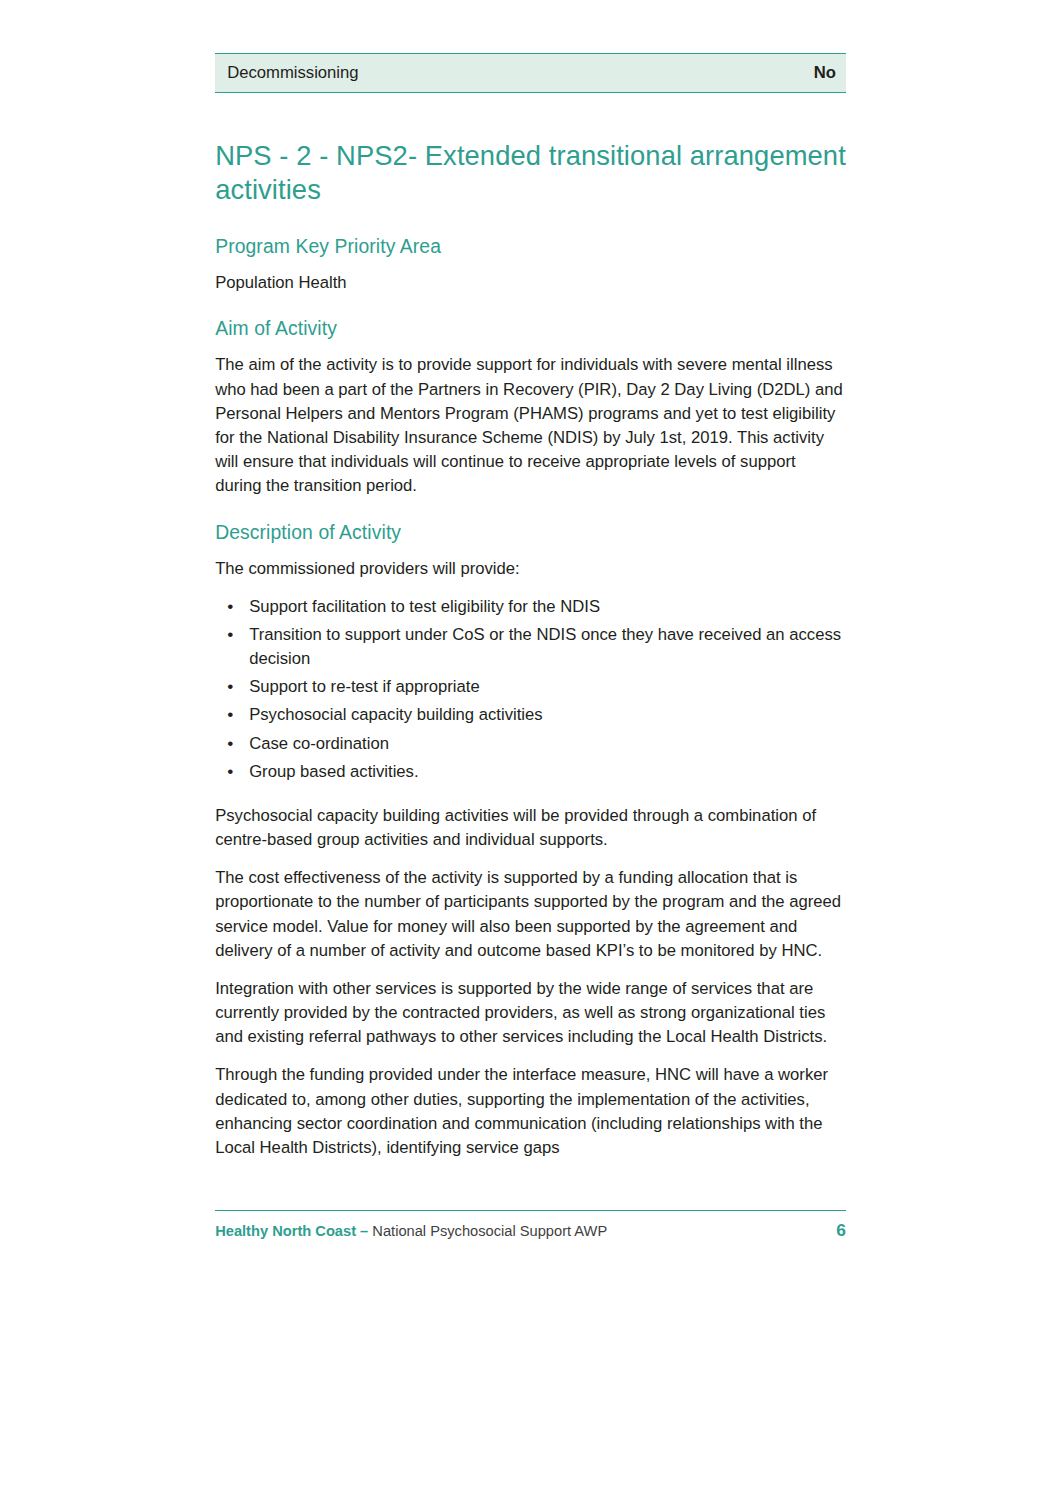Decommissioning
No
NPS - 2 - NPS2- Extended transitional arrangement activities
Program Key Priority Area
Population Health
Aim of Activity
The aim of the activity is to provide support for individuals with severe mental illness who had been a part of the Partners in Recovery (PIR), Day 2 Day Living (D2DL) and Personal Helpers and Mentors Program (PHAMS) programs and yet to test eligibility for the National Disability Insurance Scheme (NDIS) by July 1st, 2019. This activity will ensure that individuals will continue to receive appropriate levels of support during the transition period.
Description of Activity
The commissioned providers will provide:
Support facilitation to test eligibility for the NDIS
Transition to support under CoS or the NDIS once they have received an access decision
Support to re-test if appropriate
Psychosocial capacity building activities
Case co-ordination
Group based activities.
Psychosocial capacity building activities will be provided through a combination of centre-based group activities and individual supports.
The cost effectiveness of the activity is supported by a funding allocation that is proportionate to the number of participants supported by the program and the agreed service model. Value for money will also been supported by the agreement and delivery of a number of activity and outcome based KPI’s to be monitored by HNC.
Integration with other services is supported by the wide range of services that are currently provided by the contracted providers, as well as strong organizational ties and existing referral pathways to other services including the Local Health Districts.
Through the funding provided under the interface measure, HNC will have a worker dedicated to, among other duties, supporting the implementation of the activities, enhancing sector coordination and communication (including relationships with the Local Health Districts), identifying service gaps
Healthy North Coast – National Psychosocial Support AWP
6